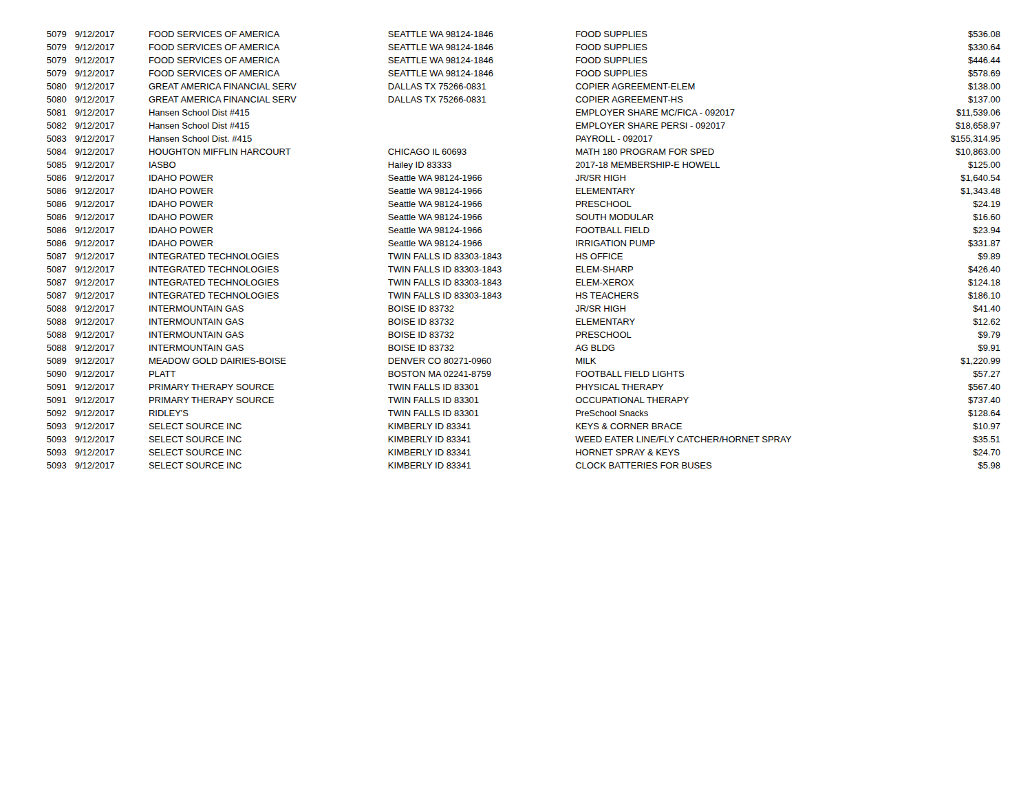| 5079 | 9/12/2017 | FOOD SERVICES OF AMERICA | SEATTLE WA 98124-1846 | FOOD SUPPLIES | $536.08 |
| 5079 | 9/12/2017 | FOOD SERVICES OF AMERICA | SEATTLE WA 98124-1846 | FOOD SUPPLIES | $330.64 |
| 5079 | 9/12/2017 | FOOD SERVICES OF AMERICA | SEATTLE WA 98124-1846 | FOOD SUPPLIES | $446.44 |
| 5079 | 9/12/2017 | FOOD SERVICES OF AMERICA | SEATTLE WA 98124-1846 | FOOD SUPPLIES | $578.69 |
| 5080 | 9/12/2017 | GREAT AMERICA FINANCIAL SERV | DALLAS TX 75266-0831 | COPIER AGREEMENT-ELEM | $138.00 |
| 5080 | 9/12/2017 | GREAT AMERICA FINANCIAL SERV | DALLAS TX 75266-0831 | COPIER AGREEMENT-HS | $137.00 |
| 5081 | 9/12/2017 | Hansen School Dist #415 | | EMPLOYER SHARE MC/FICA - 092017 | $11,539.06 |
| 5082 | 9/12/2017 | Hansen School Dist #415 | | EMPLOYER SHARE PERSI - 092017 | $18,658.97 |
| 5083 | 9/12/2017 | Hansen School Dist. #415 | | PAYROLL - 092017 | $155,314.95 |
| 5084 | 9/12/2017 | HOUGHTON MIFFLIN HARCOURT | CHICAGO IL 60693 | MATH 180 PROGRAM FOR SPED | $10,863.00 |
| 5085 | 9/12/2017 | IASBO | Hailey ID 83333 | 2017-18 MEMBERSHIP-E HOWELL | $125.00 |
| 5086 | 9/12/2017 | IDAHO POWER | Seattle WA 98124-1966 | JR/SR HIGH | $1,640.54 |
| 5086 | 9/12/2017 | IDAHO POWER | Seattle WA 98124-1966 | ELEMENTARY | $1,343.48 |
| 5086 | 9/12/2017 | IDAHO POWER | Seattle WA 98124-1966 | PRESCHOOL | $24.19 |
| 5086 | 9/12/2017 | IDAHO POWER | Seattle WA 98124-1966 | SOUTH MODULAR | $16.60 |
| 5086 | 9/12/2017 | IDAHO POWER | Seattle WA 98124-1966 | FOOTBALL FIELD | $23.94 |
| 5086 | 9/12/2017 | IDAHO POWER | Seattle WA 98124-1966 | IRRIGATION PUMP | $331.87 |
| 5087 | 9/12/2017 | INTEGRATED TECHNOLOGIES | TWIN FALLS ID 83303-1843 | HS OFFICE | $9.89 |
| 5087 | 9/12/2017 | INTEGRATED TECHNOLOGIES | TWIN FALLS ID 83303-1843 | ELEM-SHARP | $426.40 |
| 5087 | 9/12/2017 | INTEGRATED TECHNOLOGIES | TWIN FALLS ID 83303-1843 | ELEM-XEROX | $124.18 |
| 5087 | 9/12/2017 | INTEGRATED TECHNOLOGIES | TWIN FALLS ID 83303-1843 | HS TEACHERS | $186.10 |
| 5088 | 9/12/2017 | INTERMOUNTAIN GAS | BOISE ID 83732 | JR/SR HIGH | $41.40 |
| 5088 | 9/12/2017 | INTERMOUNTAIN GAS | BOISE ID 83732 | ELEMENTARY | $12.62 |
| 5088 | 9/12/2017 | INTERMOUNTAIN GAS | BOISE ID 83732 | PRESCHOOL | $9.79 |
| 5088 | 9/12/2017 | INTERMOUNTAIN GAS | BOISE ID 83732 | AG BLDG | $9.91 |
| 5089 | 9/12/2017 | MEADOW GOLD DAIRIES-BOISE | DENVER CO 80271-0960 | MILK | $1,220.99 |
| 5090 | 9/12/2017 | PLATT | BOSTON MA 02241-8759 | FOOTBALL FIELD LIGHTS | $57.27 |
| 5091 | 9/12/2017 | PRIMARY THERAPY SOURCE | TWIN FALLS ID 83301 | PHYSICAL THERAPY | $567.40 |
| 5091 | 9/12/2017 | PRIMARY THERAPY SOURCE | TWIN FALLS ID 83301 | OCCUPATIONAL THERAPY | $737.40 |
| 5092 | 9/12/2017 | RIDLEY'S | TWIN FALLS ID 83301 | PreSchool Snacks | $128.64 |
| 5093 | 9/12/2017 | SELECT SOURCE INC | KIMBERLY ID 83341 | KEYS & CORNER BRACE | $10.97 |
| 5093 | 9/12/2017 | SELECT SOURCE INC | KIMBERLY ID 83341 | WEED EATER LINE/FLY CATCHER/HORNET SPRAY | $35.51 |
| 5093 | 9/12/2017 | SELECT SOURCE INC | KIMBERLY ID 83341 | HORNET SPRAY & KEYS | $24.70 |
| 5093 | 9/12/2017 | SELECT SOURCE INC | KIMBERLY ID 83341 | CLOCK BATTERIES FOR BUSES | $5.98 |